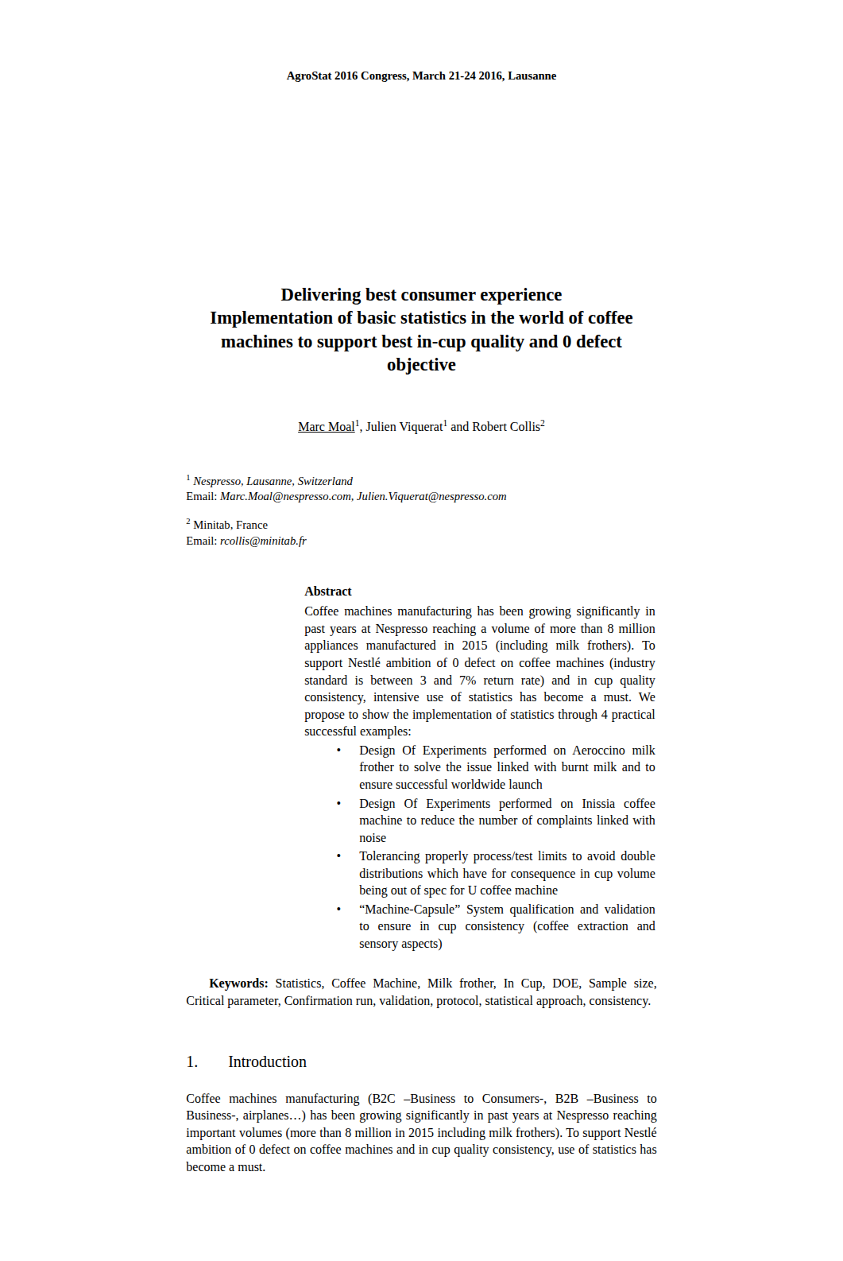AgroStat 2016 Congress, March 21-24 2016, Lausanne
Delivering best consumer experience
Implementation of basic statistics in the world of coffee machines to support best in-cup quality and 0 defect objective
Marc Moal1, Julien Viquerat1 and Robert Collis2
1 Nespresso, Lausanne, Switzerland
Email: Marc.Moal@nespresso.com, Julien.Viquerat@nespresso.com
2 Minitab, France
Email: rcollis@minitab.fr
Abstract
Coffee machines manufacturing has been growing significantly in past years at Nespresso reaching a volume of more than 8 million appliances manufactured in 2015 (including milk frothers). To support Nestlé ambition of 0 defect on coffee machines (industry standard is between 3 and 7% return rate) and in cup quality consistency, intensive use of statistics has become a must. We propose to show the implementation of statistics through 4 practical successful examples:
Design Of Experiments performed on Aeroccino milk frother to solve the issue linked with burnt milk and to ensure successful worldwide launch
Design Of Experiments performed on Inissia coffee machine to reduce the number of complaints linked with noise
Tolerancing properly process/test limits to avoid double distributions which have for consequence in cup volume being out of spec for U coffee machine
“Machine-Capsule” System qualification and validation to ensure in cup consistency (coffee extraction and sensory aspects)
Keywords: Statistics, Coffee Machine, Milk frother, In Cup, DOE, Sample size, Critical parameter, Confirmation run, validation, protocol, statistical approach, consistency.
1. Introduction
Coffee machines manufacturing (B2C –Business to Consumers-, B2B –Business to Business-, airplanes…) has been growing significantly in past years at Nespresso reaching important volumes (more than 8 million in 2015 including milk frothers). To support Nestlé ambition of 0 defect on coffee machines and in cup quality consistency, use of statistics has become a must.